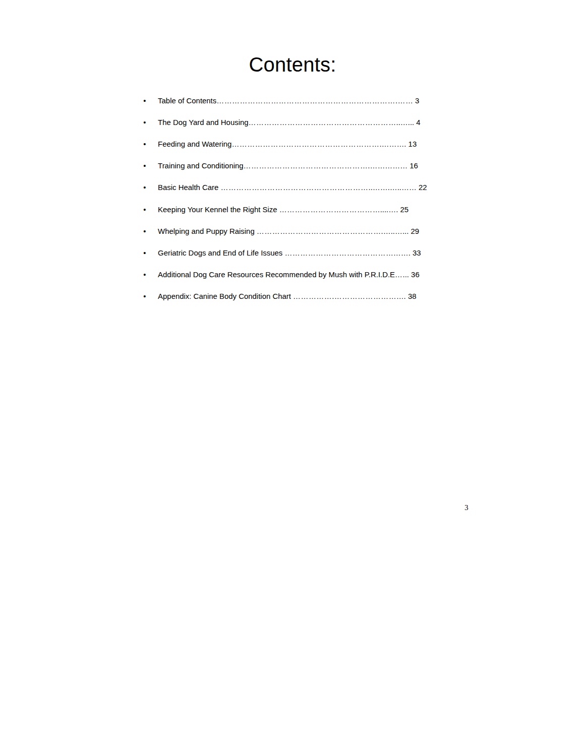Contents:
Table of Contents…………………………………………………………….…… 3
The Dog Yard and Housing…………………………………………………..…... 4
Feeding and Watering………………………………………………….………. 13
Training and Conditioning………………………………………….…………… 16
Basic Health Care …………………………………………………..…….…..…… 22
Keeping Your Kennel the Right Size …………………………………....…. 25
Whelping and Puppy Raising ………………………………………….…..…... 29
Geriatric Dogs and End of Life Issues …………………………………………. 33
Additional Dog Care Resources Recommended by Mush with P.R.I.D.E…... 36
Appendix: Canine Body Condition Chart …………….………………………. 38
3